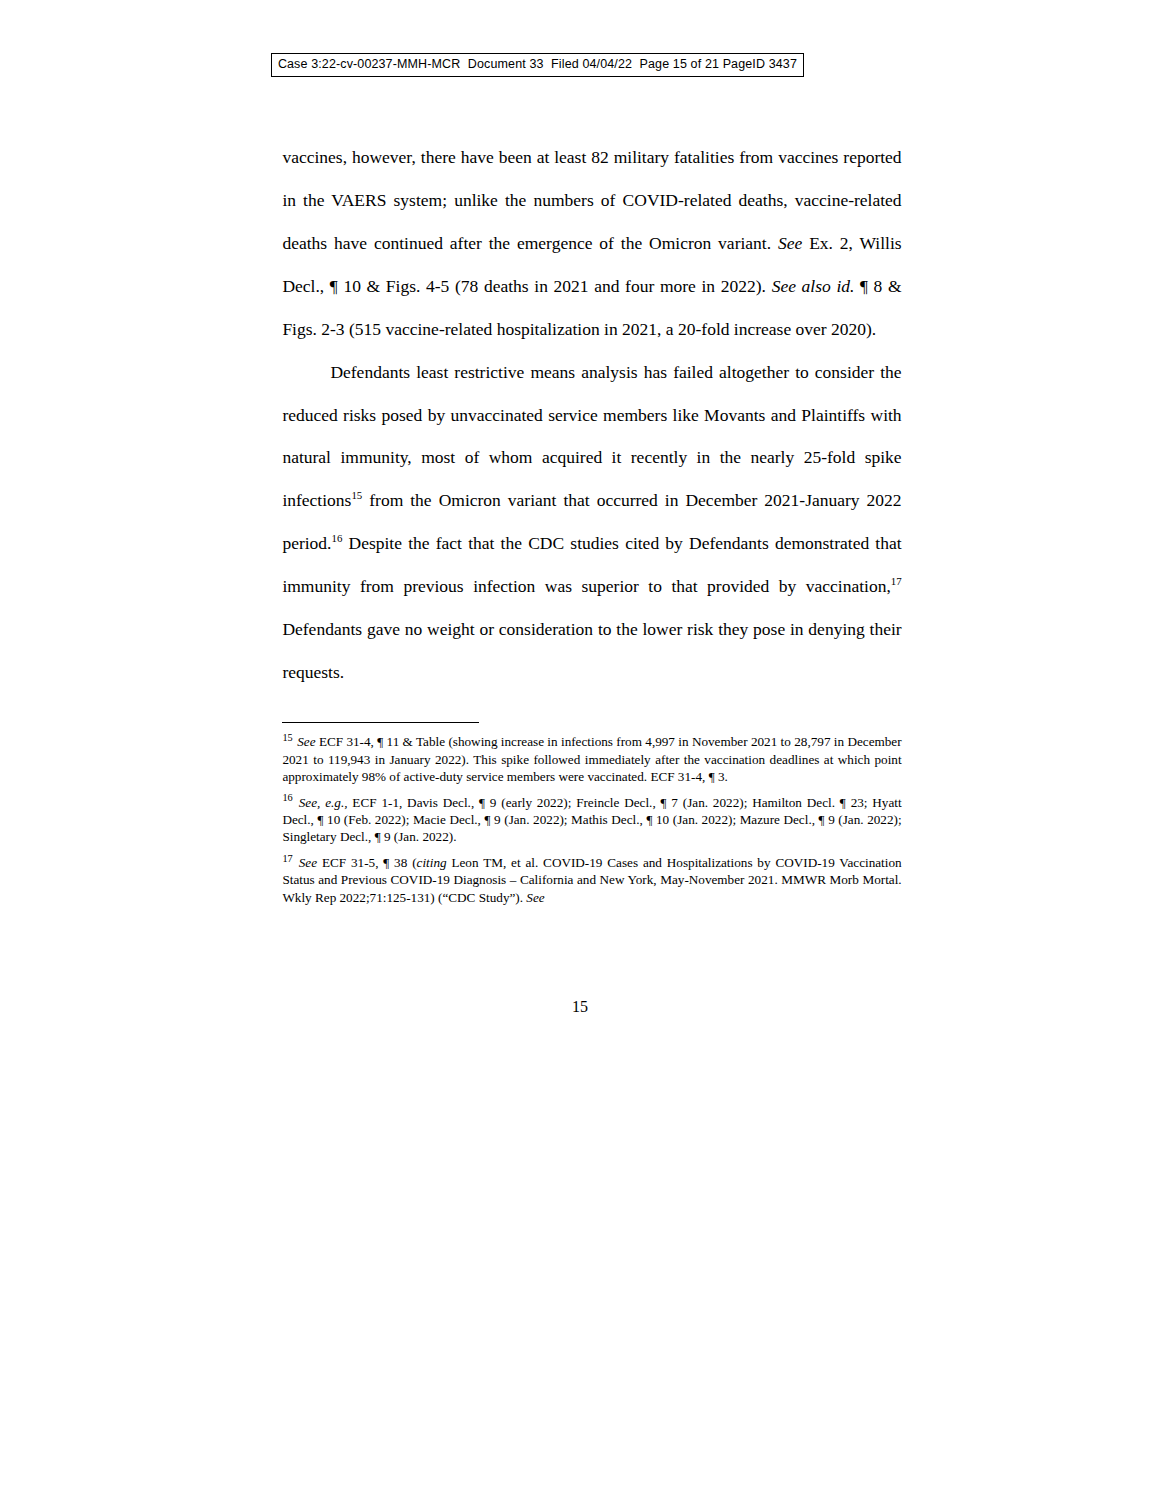Case 3:22-cv-00237-MMH-MCR Document 33 Filed 04/04/22 Page 15 of 21 PageID 3437
vaccines, however, there have been at least 82 military fatalities from vaccines reported in the VAERS system; unlike the numbers of COVID-related deaths, vaccine-related deaths have continued after the emergence of the Omicron variant. See Ex. 2, Willis Decl., ¶ 10 & Figs. 4-5 (78 deaths in 2021 and four more in 2022). See also id. ¶ 8 & Figs. 2-3 (515 vaccine-related hospitalization in 2021, a 20-fold increase over 2020).
Defendants least restrictive means analysis has failed altogether to consider the reduced risks posed by unvaccinated service members like Movants and Plaintiffs with natural immunity, most of whom acquired it recently in the nearly 25-fold spike infections15 from the Omicron variant that occurred in December 2021-January 2022 period.16 Despite the fact that the CDC studies cited by Defendants demonstrated that immunity from previous infection was superior to that provided by vaccination,17 Defendants gave no weight or consideration to the lower risk they pose in denying their requests.
15 See ECF 31-4, ¶ 11 & Table (showing increase in infections from 4,997 in November 2021 to 28,797 in December 2021 to 119,943 in January 2022). This spike followed immediately after the vaccination deadlines at which point approximately 98% of active-duty service members were vaccinated. ECF 31-4, ¶ 3.
16 See, e.g., ECF 1-1, Davis Decl., ¶ 9 (early 2022); Freincle Decl., ¶ 7 (Jan. 2022); Hamilton Decl. ¶ 23; Hyatt Decl., ¶ 10 (Feb. 2022); Macie Decl., ¶ 9 (Jan. 2022); Mathis Decl., ¶ 10 (Jan. 2022); Mazure Decl., ¶ 9 (Jan. 2022); Singletary Decl., ¶ 9 (Jan. 2022).
17 See ECF 31-5, ¶ 38 (citing Leon TM, et al. COVID-19 Cases and Hospitalizations by COVID-19 Vaccination Status and Previous COVID-19 Diagnosis – California and New York, May-November 2021. MMWR Morb Mortal. Wkly Rep 2022;71:125-131) (“CDC Study”). See
15